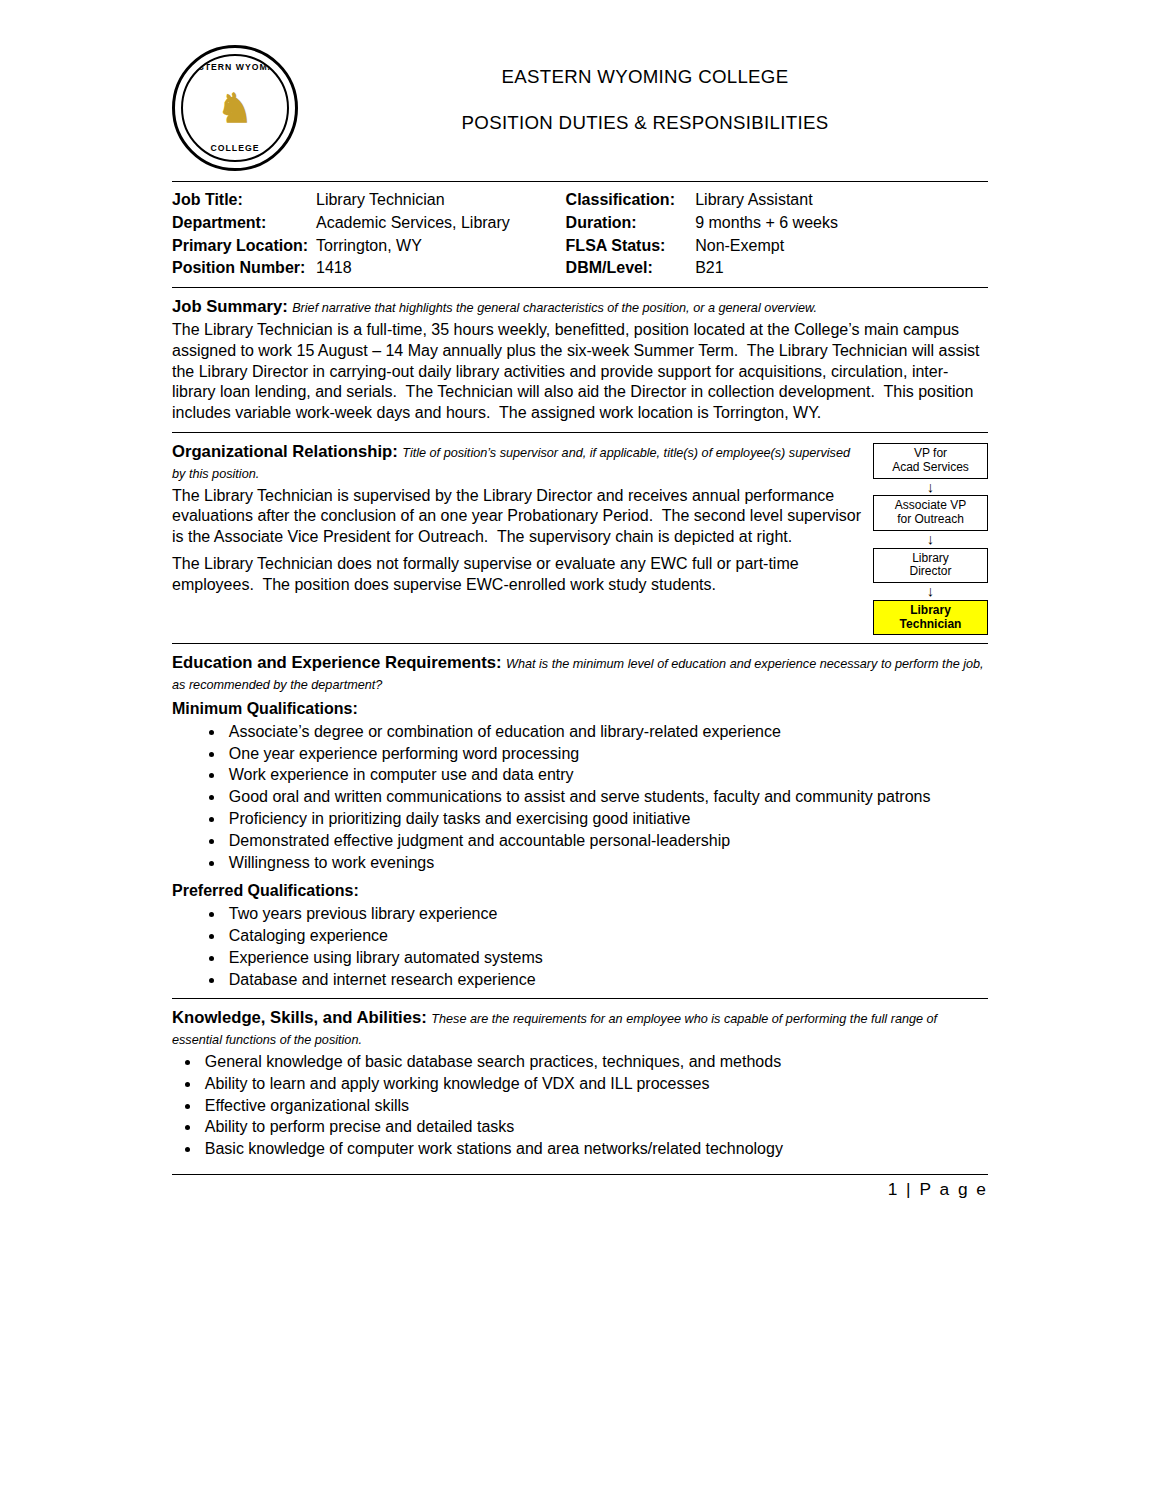EASTERN WYOMING
♞
COLLEGE
EASTERN WYOMING COLLEGE
POSITION DUTIES & RESPONSIBILITIES
Job Title:
Library Technician
Classification:
Library Assistant
Department:
Academic Services, Library
Duration:
9 months + 6 weeks
Primary Location:
Torrington, WY
FLSA Status:
Non-Exempt
Position Number:
1418
DBM/Level:
B21
Job Summary: Brief narrative that highlights the general characteristics of the position, or a general overview.
The Library Technician is a full-time, 35 hours weekly, benefitted, position located at the College’s main campus assigned to work 15 August – 14 May annually plus the six-week Summer Term. The Library Technician will assist the Library Director in carrying-out daily library activities and provide support for acquisitions, circulation, inter-library loan lending, and serials. The Technician will also aid the Director in collection development. This position includes variable work-week days and hours. The assigned work location is Torrington, WY.
Organizational Relationship: Title of position’s supervisor and, if applicable, title(s) of employee(s) supervised by this position.
The Library Technician is supervised by the Library Director and receives annual performance evaluations after the conclusion of an one year Probationary Period. The second level supervisor is the Associate Vice President for Outreach. The supervisory chain is depicted at right.
The Library Technician does not formally supervise or evaluate any EWC full or part-time employees. The position does supervise EWC-enrolled work study students.
VP for
Acad Services
↓
Associate VP
for Outreach
↓
Library
Director
↓
Library
Technician
Education and Experience Requirements: What is the minimum level of education and experience necessary to perform the job, as recommended by the department?
Minimum Qualifications:
Associate’s degree or combination of education and library-related experience
One year experience performing word processing
Work experience in computer use and data entry
Good oral and written communications to assist and serve students, faculty and community patrons
Proficiency in prioritizing daily tasks and exercising good initiative
Demonstrated effective judgment and accountable personal-leadership
Willingness to work evenings
Preferred Qualifications:
Two years previous library experience
Cataloging experience
Experience using library automated systems
Database and internet research experience
Knowledge, Skills, and Abilities: These are the requirements for an employee who is capable of performing the full range of essential functions of the position.
General knowledge of basic database search practices, techniques, and methods
Ability to learn and apply working knowledge of VDX and ILL processes
Effective organizational skills
Ability to perform precise and detailed tasks
Basic knowledge of computer work stations and area networks/related technology
1 | P a g e